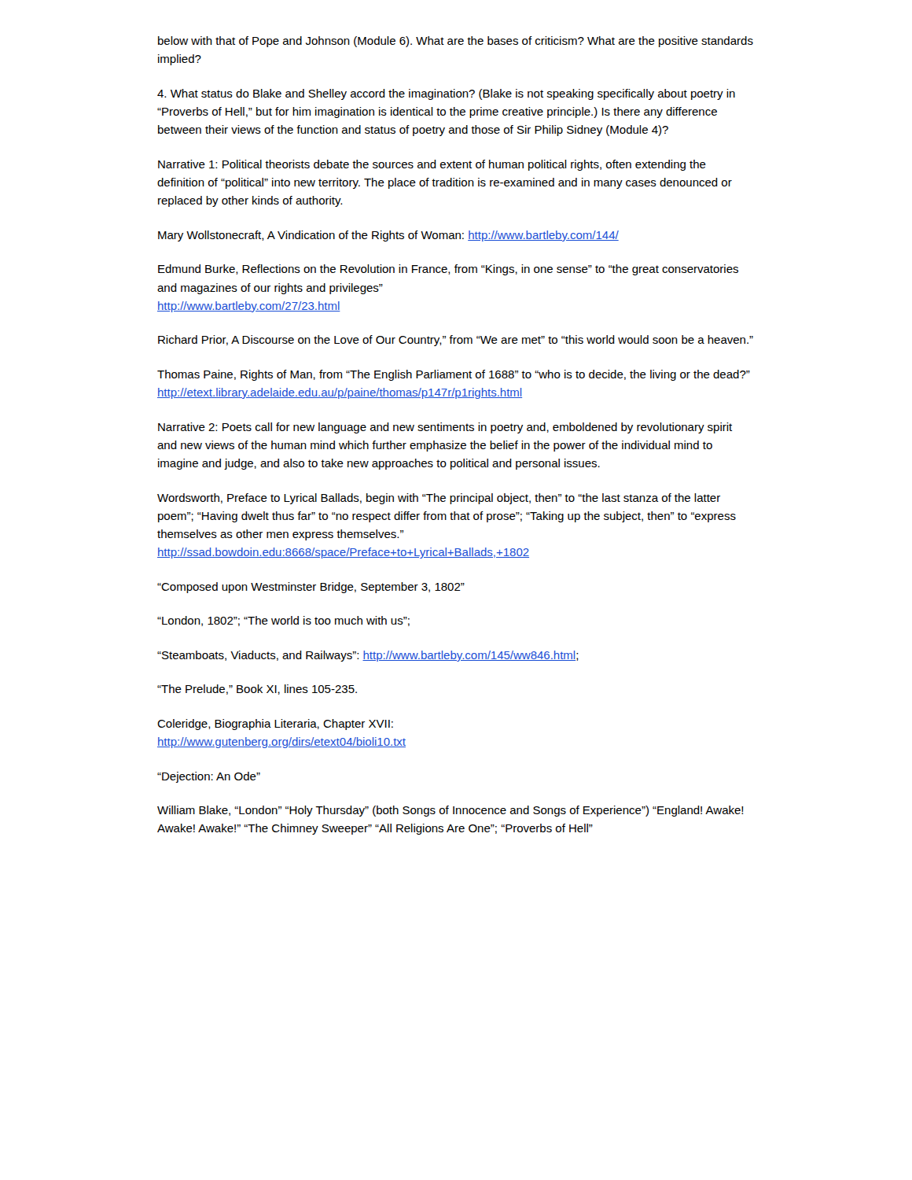below with that of Pope and Johnson (Module 6). What are the bases of criticism? What are the positive standards implied?
4. What status do Blake and Shelley accord the imagination? (Blake is not speaking specifically about poetry in “Proverbs of Hell,” but for him imagination is identical to the prime creative principle.) Is there any difference between their views of the function and status of poetry and those of Sir Philip Sidney (Module 4)?
Narrative 1: Political theorists debate the sources and extent of human political rights, often extending the definition of “political” into new territory. The place of tradition is re-examined and in many cases denounced or replaced by other kinds of authority.
Mary Wollstonecraft, A Vindication of the Rights of Woman: http://www.bartleby.com/144/
Edmund Burke, Reflections on the Revolution in France, from “Kings, in one sense” to “the great conservatories and magazines of our rights and privileges”
http://www.bartleby.com/27/23.html
Richard Prior, A Discourse on the Love of Our Country,” from “We are met” to “this world would soon be a heaven.”
Thomas Paine, Rights of Man, from “The English Parliament of 1688” to “who is to decide, the living or the dead?”
http://etext.library.adelaide.edu.au/p/paine/thomas/p147r/p1rights.html
Narrative 2: Poets call for new language and new sentiments in poetry and, emboldened by revolutionary spirit and new views of the human mind which further emphasize the belief in the power of the individual mind to imagine and judge, and also to take new approaches to political and personal issues.
Wordsworth, Preface to Lyrical Ballads, begin with “The principal object, then” to “the last stanza of the latter poem”; “Having dwelt thus far” to “no respect differ from that of prose”; “Taking up the subject, then” to “express themselves as other men express themselves.”
http://ssad.bowdoin.edu:8668/space/Preface+to+Lyrical+Ballads,+1802
“Composed upon Westminster Bridge, September 3, 1802”
“London, 1802”; “The world is too much with us”;
“Steamboats, Viaducts, and Railways”: http://www.bartleby.com/145/ww846.html;
“The Prelude,” Book XI, lines 105-235.
Coleridge, Biographia Literaria, Chapter XVII:
http://www.gutenberg.org/dirs/etext04/bioli10.txt
“Dejection: An Ode”
William Blake, “London” “Holy Thursday” (both Songs of Innocence and Songs of Experience”) “England! Awake! Awake! Awake!” “The Chimney Sweeper” “All Religions Are One”; “Proverbs of Hell”